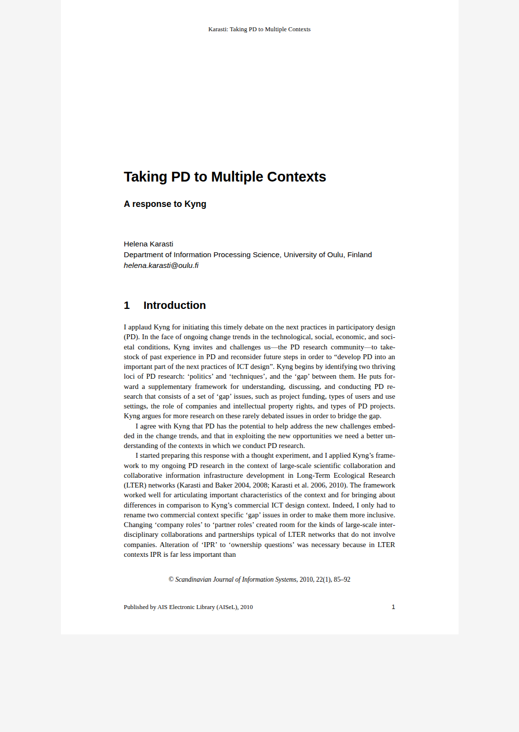Karasti: Taking PD to Multiple Contexts
Taking PD to Multiple Contexts
A response to Kyng
Helena Karasti
Department of Information Processing Science, University of Oulu, Finland
helena.karasti@oulu.fi
1 Introduction
I applaud Kyng for initiating this timely debate on the next practices in participatory design (PD). In the face of ongoing change trends in the technological, social, economic, and societal conditions, Kyng invites and challenges us—the PD research community—to take-stock of past experience in PD and reconsider future steps in order to “develop PD into an important part of the next practices of ICT design”. Kyng begins by identifying two thriving loci of PD research: ‘politics’ and ‘techniques’, and the ‘gap’ between them. He puts forward a supplementary framework for understanding, discussing, and conducting PD research that consists of a set of ‘gap’ issues, such as project funding, types of users and use settings, the role of companies and intellectual property rights, and types of PD projects. Kyng argues for more research on these rarely debated issues in order to bridge the gap.
I agree with Kyng that PD has the potential to help address the new challenges embedded in the change trends, and that in exploiting the new opportunities we need a better understanding of the contexts in which we conduct PD research.
I started preparing this response with a thought experiment, and I applied Kyng’s framework to my ongoing PD research in the context of large-scale scientific collaboration and collaborative information infrastructure development in Long-Term Ecological Research (LTER) networks (Karasti and Baker 2004, 2008; Karasti et al. 2006, 2010). The framework worked well for articulating important characteristics of the context and for bringing about differences in comparison to Kyng’s commercial ICT design context. Indeed, I only had to rename two commercial context specific ‘gap’ issues in order to make them more inclusive. Changing ‘company roles’ to ‘partner roles’ created room for the kinds of large-scale interdisciplinary collaborations and partnerships typical of LTER networks that do not involve companies. Alteration of ‘IPR’ to ‘ownership questions’ was necessary because in LTER contexts IPR is far less important than
© Scandinavian Journal of Information Systems, 2010, 22(1), 85–92
Published by AIS Electronic Library (AISeL), 2010
1